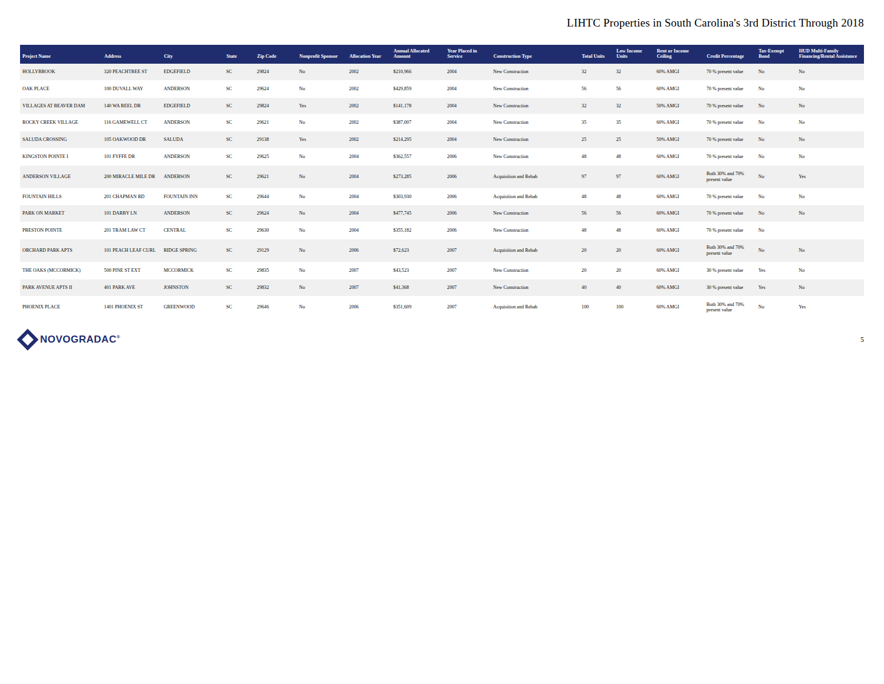LIHTC Properties in South Carolina's 3rd District Through 2018
| Project Name | Address | City | State | Zip Code | Nonprofit Sponsor | Allocation Year | Annual Allocated Amount | Year Placed in Service | Construction Type | Total Units | Low Income Units | Rent or Income Ceiling | Credit Percentage | Tax-Exempt Bond | HUD Multi-Family Financing/Rental Assistance |
| --- | --- | --- | --- | --- | --- | --- | --- | --- | --- | --- | --- | --- | --- | --- | --- |
| HOLLYBROOK | 320 PEACHTREE ST | EDGEFIELD | SC | 29824 | No | 2002 | $210,966 | 2004 | New Construction | 32 | 32 | 60% AMGI | 70 % present value | No | No |
| OAK PLACE | 100 DUVALL WAY | ANDERSON | SC | 29624 | No | 2002 | $429,859 | 2004 | New Construction | 56 | 56 | 60% AMGI | 70 % present value | No | No |
| VILLAGES AT BEAVER DAM | 140 WA REEL DR | EDGEFIELD | SC | 29824 | Yes | 2002 | $141,178 | 2004 | New Construction | 32 | 32 | 50% AMGI | 70 % present value | No | No |
| ROCKY CREEK VILLAGE | 116 GAMEWELL CT | ANDERSON | SC | 29621 | No | 2002 | $387,007 | 2004 | New Construction | 35 | 35 | 60% AMGI | 70 % present value | No | No |
| SALUDA CROSSING | 105 OAKWOOD DR | SALUDA | SC | 29138 | Yes | 2002 | $214,295 | 2004 | New Construction | 25 | 25 | 50% AMGI | 70 % present value | No | No |
| KINGSTON POINTE I | 101 FYFFE DR | ANDERSON | SC | 29625 | No | 2004 | $362,557 | 2006 | New Construction | 48 | 48 | 60% AMGI | 70 % present value | No | No |
| ANDERSON VILLAGE | 200 MIRACLE MILE DR | ANDERSON | SC | 29621 | No | 2004 | $273,285 | 2006 | Acquisition and Rehab | 97 | 97 | 60% AMGI | Both 30% and 70% present value | No | Yes |
| FOUNTAIN HILLS | 201 CHAPMAN RD | FOUNTAIN INN | SC | 29644 | No | 2004 | $303,930 | 2006 | Acquisition and Rehab | 48 | 48 | 60% AMGI | 70 % present value | No | No |
| PARK ON MARKET | 101 DARBY LN | ANDERSON | SC | 29624 | No | 2004 | $477,745 | 2006 | New Construction | 56 | 56 | 60% AMGI | 70 % present value | No | No |
| PRESTON POINTE | 201 TRAM LAW CT | CENTRAL | SC | 29630 | No | 2004 | $355,182 | 2006 | New Construction | 48 | 48 | 60% AMGI | 70 % present value | No | |
| ORCHARD PARK APTS | 101 PEACH LEAF CURL | RIDGE SPRING | SC | 29129 | No | 2006 | $72,623 | 2007 | Acquisition and Rehab | 20 | 20 | 60% AMGI | Both 30% and 70% present value | No | No |
| THE OAKS (MCCORMICK) | 500 PINE ST EXT | MCCORMICK | SC | 29835 | No | 2007 | $43,523 | 2007 | New Construction | 20 | 20 | 60% AMGI | 30 % present value | Yes | No |
| PARK AVENUE APTS II | 401 PARK AVE | JOHNSTON | SC | 29832 | No | 2007 | $41,368 | 2007 | New Construction | 40 | 40 | 60% AMGI | 30 % present value | Yes | No |
| PHOENIX PLACE | 1401 PHOENIX ST | GREENWOOD | SC | 29646 | No | 2006 | $351,609 | 2007 | Acquisition and Rehab | 100 | 100 | 60% AMGI | Both 30% and 70% present value | No | Yes |
NOVOGRADAC®
5